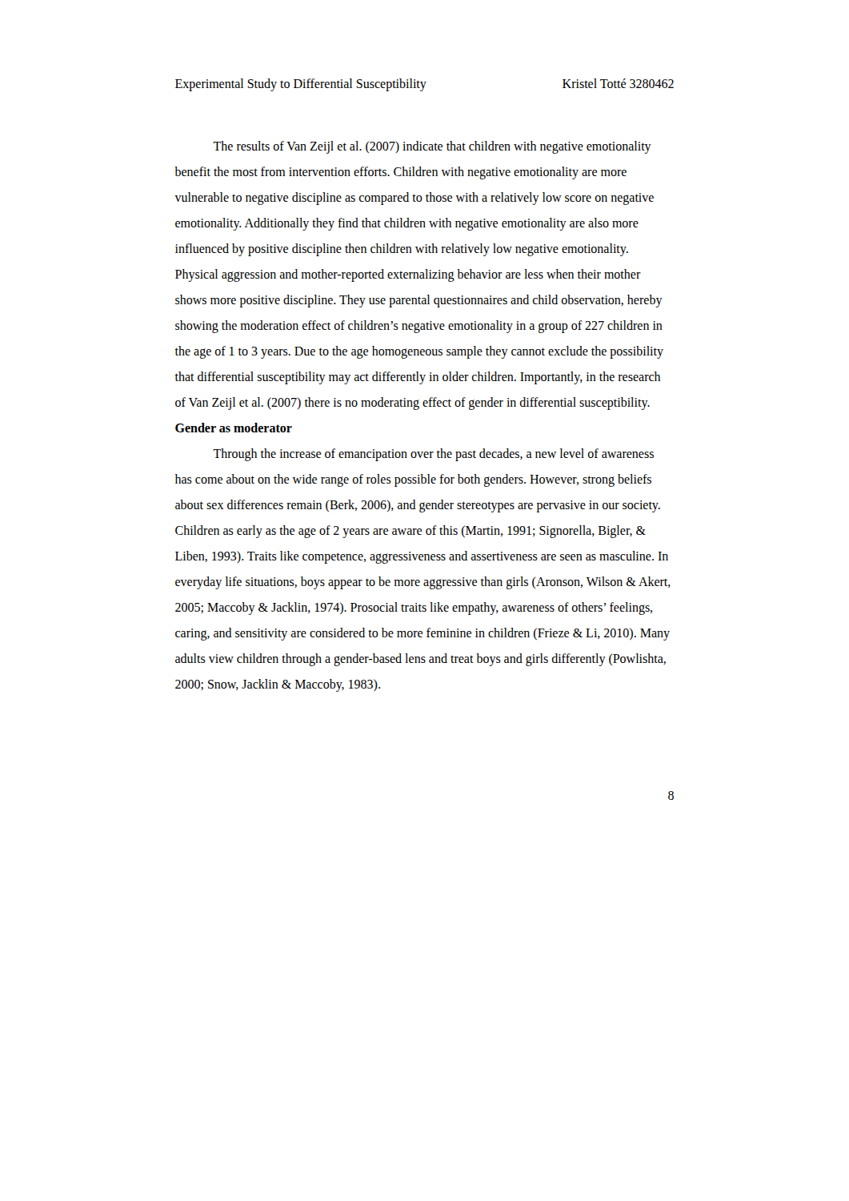Experimental Study to Differential Susceptibility Kristel Totté 3280462
The results of Van Zeijl et al. (2007) indicate that children with negative emotionality benefit the most from intervention efforts. Children with negative emotionality are more vulnerable to negative discipline as compared to those with a relatively low score on negative emotionality. Additionally they find that children with negative emotionality are also more influenced by positive discipline then children with relatively low negative emotionality. Physical aggression and mother-reported externalizing behavior are less when their mother shows more positive discipline. They use parental questionnaires and child observation, hereby showing the moderation effect of children’s negative emotionality in a group of 227 children in the age of 1 to 3 years. Due to the age homogeneous sample they cannot exclude the possibility that differential susceptibility may act differently in older children. Importantly, in the research of Van Zeijl et al. (2007) there is no moderating effect of gender in differential susceptibility.
Gender as moderator
Through the increase of emancipation over the past decades, a new level of awareness has come about on the wide range of roles possible for both genders. However, strong beliefs about sex differences remain (Berk, 2006), and gender stereotypes are pervasive in our society. Children as early as the age of 2 years are aware of this (Martin, 1991; Signorella, Bigler, & Liben, 1993). Traits like competence, aggressiveness and assertiveness are seen as masculine. In everyday life situations, boys appear to be more aggressive than girls (Aronson, Wilson & Akert, 2005; Maccoby & Jacklin, 1974). Prosocial traits like empathy, awareness of others’ feelings, caring, and sensitivity are considered to be more feminine in children (Frieze & Li, 2010). Many adults view children through a gender-based lens and treat boys and girls differently (Powlishta, 2000; Snow, Jacklin & Maccoby, 1983).
8